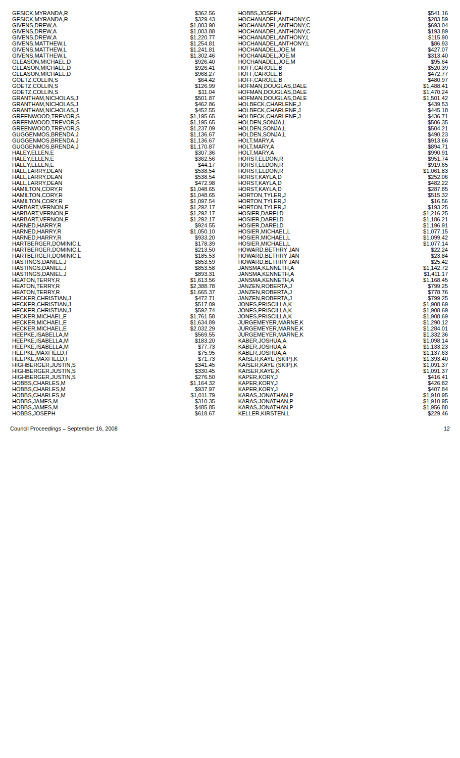| GESICK,MYRANDA,R | $362.56 | | HOBBS,JOSEPH | $541.16 |
| GESICK,MYRANDA,R | $329.43 | | HOCHANADEL,ANTHONY,C | $283.59 |
| GIVENS,DREW,A | $1,003.90 | | HOCHANADEL,ANTHONY,C | $693.04 |
| GIVENS,DREW,A | $1,003.88 | | HOCHANADEL,ANTHONY,C | $193.89 |
| GIVENS,DREW,A | $1,220.77 | | HOCHANADEL,ANTHONY,L | $115.90 |
| GIVENS,MATTHEW,L | $1,254.81 | | HOCHANADEL,ANTHONY,L | $86.93 |
| GIVENS,MATTHEW,L | $1,241.81 | | HOCHANADEL,JOE,M | $427.07 |
| GIVENS,MATTHEW,L | $1,302.46 | | HOCHANADEL,JOE,M | $313.40 |
| GLEASON,MICHAEL,D | $926.40 | | HOCHANADEL,JOE,M | $95.64 |
| GLEASON,MICHAEL,D | $926.41 | | HOFF,CAROLE,B | $520.39 |
| GLEASON,MICHAEL,D | $968.27 | | HOFF,CAROLE,B | $472.77 |
| GOETZ,COLLIN,S | $64.42 | | HOFF,CAROLE,B | $480.97 |
| GOETZ,COLLIN,S | $126.99 | | HOFMAN,DOUGLAS,DALE | $1,488.41 |
| GOETZ,COLLIN,S | $11.04 | | HOFMAN,DOUGLAS,DALE | $1,470.24 |
| GRANTHAM,NICHOLAS,J | $501.87 | | HOFMAN,DOUGLAS,DALE | $1,501.42 |
| GRANTHAM,NICHOLAS,J | $462.86 | | HOLBECK,CHARLENE,J | $439.53 |
| GRANTHAM,NICHOLAS,J | $452.55 | | HOLBECK,CHARLENE,J | $445.18 |
| GREENWOOD,TREVOR,S | $1,195.65 | | HOLBECK,CHARLENE,J | $436.71 |
| GREENWOOD,TREVOR,S | $1,195.65 | | HOLDEN,SONJA,L | $506.35 |
| GREENWOOD,TREVOR,S | $1,237.09 | | HOLDEN,SONJA,L | $504.21 |
| GUGGENMOS,BRENDA,J | $1,136.67 | | HOLDEN,SONJA,L | $490.23 |
| GUGGENMOS,BRENDA,J | $1,136.67 | | HOLT,MARY,A | $913.66 |
| GUGGENMOS,BRENDA,J | $1,170.87 | | HOLT,MARY,A | $894.71 |
| HALEY,ELLEN,E | $307.36 | | HOLT,MARY,A | $990.91 |
| HALEY,ELLEN,E | $362.56 | | HORST,ELDON,R | $951.74 |
| HALEY,ELLEN,E | $44.17 | | HORST,ELDON,R | $919.65 |
| HALL,LARRY,DEAN | $538.54 | | HORST,ELDON,R | $1,061.83 |
| HALL,LARRY,DEAN | $538.54 | | HORST,KAYLA,D | $252.06 |
| HALL,LARRY,DEAN | $472.98 | | HORST,KAYLA,D | $482.22 |
| HAMILTON,CORY,R | $1,048.65 | | HORST,KAYLA,D | $287.85 |
| HAMILTON,CORY,R | $1,048.65 | | HORTON,TYLER,J | $515.32 |
| HAMILTON,CORY,R | $1,097.54 | | HORTON,TYLER,J | $16.56 |
| HARBART,VERNON,E | $1,292.17 | | HORTON,TYLER,J | $193.25 |
| HARBART,VERNON,E | $1,292.17 | | HOSIER,DARELD | $1,216.25 |
| HARBART,VERNON,E | $1,292.17 | | HOSIER,DARELD | $1,186.21 |
| HARNED,HARRY,R | $924.55 | | HOSIER,DARELD | $1,196.91 |
| HARNED,HARRY,R | $1,050.10 | | HOSIER,MICHAEL,L | $1,077.15 |
| HARNED,HARRY,R | $933.20 | | HOSIER,MICHAEL,L | $1,099.42 |
| HARTBERGER,DOMINIC,L | $178.39 | | HOSIER,MICHAEL,L | $1,077.14 |
| HARTBERGER,DOMINIC,L | $213.50 | | HOWARD,BETHRY JAN | $22.24 |
| HARTBERGER,DOMINIC,L | $185.53 | | HOWARD,BETHRY JAN | $23.84 |
| HASTINGS,DANIEL,J | $853.59 | | HOWARD,BETHRY JAN | $25.42 |
| HASTINGS,DANIEL,J | $853.58 | | JANSMA,KENNETH,A | $1,142.72 |
| HASTINGS,DANIEL,J | $893.31 | | JANSMA,KENNETH,A | $1,411.17 |
| HEATON,TERRY,R | $1,613.56 | | JANSMA,KENNETH,A | $1,168.45 |
| HEATON,TERRY,R | $2,388.78 | | JANZEN,ROBERTA,J | $799.25 |
| HEATON,TERRY,R | $1,665.37 | | JANZEN,ROBERTA,J | $778.76 |
| HECKER,CHRISTIAN,J | $472.71 | | JANZEN,ROBERTA,J | $799.25 |
| HECKER,CHRISTIAN,J | $517.09 | | JONES,PRISCILLA,K | $1,908.69 |
| HECKER,CHRISTIAN,J | $592.74 | | JONES,PRISCILLA,K | $1,908.69 |
| HECKER,MICHAEL,E | $1,761.58 | | JONES,PRISCILLA,K | $1,908.69 |
| HECKER,MICHAEL,E | $1,634.89 | | JURGEMEYER,MARNE,K | $1,290.12 |
| HECKER,MICHAEL,E | $2,032.29 | | JURGEMEYER,MARNE,K | $1,284.01 |
| HEEPKE,ISABELLA,M | $569.55 | | JURGEMEYER,MARNE,K | $1,332.36 |
| HEEPKE,ISABELLA,M | $183.20 | | KABER,JOSHUA,A | $1,098.14 |
| HEEPKE,ISABELLA,M | $77.73 | | KABER,JOSHUA,A | $1,133.23 |
| HEEPKE,MAXFIELD,F | $75.95 | | KABER,JOSHUA,A | $1,137.63 |
| HEEPKE,MAXFIELD,F | $71.73 | | KAISER,KAYE (SKIP),K | $1,393.40 |
| HIGHBERGER,JUSTIN,S | $341.45 | | KAISER,KAYE (SKIP),K | $1,091.37 |
| HIGHBERGER,JUSTIN,S | $330.45 | | KAISER,KAYE,K | $1,091.37 |
| HIGHBERGER,JUSTIN,S | $276.50 | | KAPER,KORY,J | $416.41 |
| HOBBS,CHARLES,M | $1,164.32 | | KAPER,KORY,J | $426.82 |
| HOBBS,CHARLES,M | $937.97 | | KAPER,KORY,J | $407.84 |
| HOBBS,CHARLES,M | $1,011.79 | | KARAS,JONATHAN,P | $1,910.95 |
| HOBBS,JAMES,M | $310.35 | | KARAS,JONATHAN,P | $1,910.95 |
| HOBBS,JAMES,M | $485.85 | | KARAS,JONATHAN,P | $1,956.88 |
| HOBBS,JOSEPH | $618.67 | | KELLER,KIRSTEN,L | $229.46 |
Council Proceedings – September 16, 2008 12